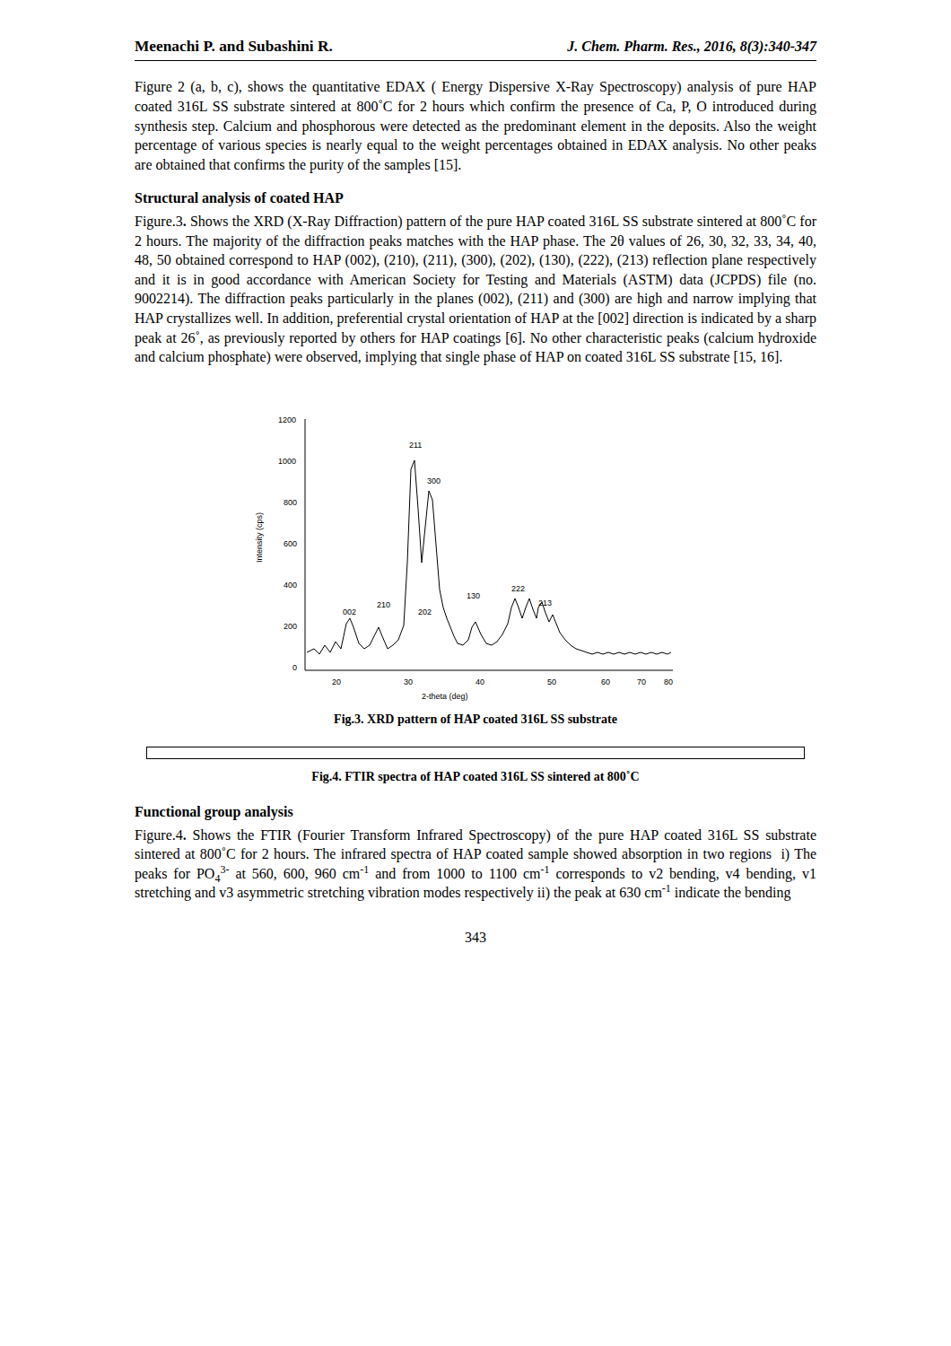Meenachi P. and Subashini R.
J. Chem. Pharm. Res., 2016, 8(3):340-347
Figure 2 (a, b, c), shows the quantitative EDAX ( Energy Dispersive X-Ray Spectroscopy) analysis of pure HAP coated 316L SS substrate sintered at 800˚C for 2 hours which confirm the presence of Ca, P, O introduced during synthesis step. Calcium and phosphorous were detected as the predominant element in the deposits. Also the weight percentage of various species is nearly equal to the weight percentages obtained in EDAX analysis. No other peaks are obtained that confirms the purity of the samples [15].
Structural analysis of coated HAP
Figure.3. Shows the XRD (X-Ray Diffraction) pattern of the pure HAP coated 316L SS substrate sintered at 800˚C for 2 hours. The majority of the diffraction peaks matches with the HAP phase. The 2θ values of 26, 30, 32, 33, 34, 40, 48, 50 obtained correspond to HAP (002), (210), (211), (300), (202), (130), (222), (213) reflection plane respectively and it is in good accordance with American Society for Testing and Materials (ASTM) data (JCPDS) file (no. 9002214). The diffraction peaks particularly in the planes (002), (211) and (300) are high and narrow implying that HAP crystallizes well. In addition, preferential crystal orientation of HAP at the [002] direction is indicated by a sharp peak at 26˚, as previously reported by others for HAP coatings [6]. No other characteristic peaks (calcium hydroxide and calcium phosphate) were observed, implying that single phase of HAP on coated 316L SS substrate [15, 16].
Fig.3. XRD pattern of HAP coated 316L SS substrate
Fig.4. FTIR spectra of HAP coated 316L SS sintered at 800˚C
Functional group analysis
Figure.4. Shows the FTIR (Fourier Transform Infrared Spectroscopy) of the pure HAP coated 316L SS substrate sintered at 800˚C for 2 hours. The infrared spectra of HAP coated sample showed absorption in two regions i) The peaks for PO43- at 560, 600, 960 cm-1 and from 1000 to 1100 cm-1 corresponds to v2 bending, v4 bending, v1 stretching and v3 asymmetric stretching vibration modes respectively ii) the peak at 630 cm-1 indicate the bending
343